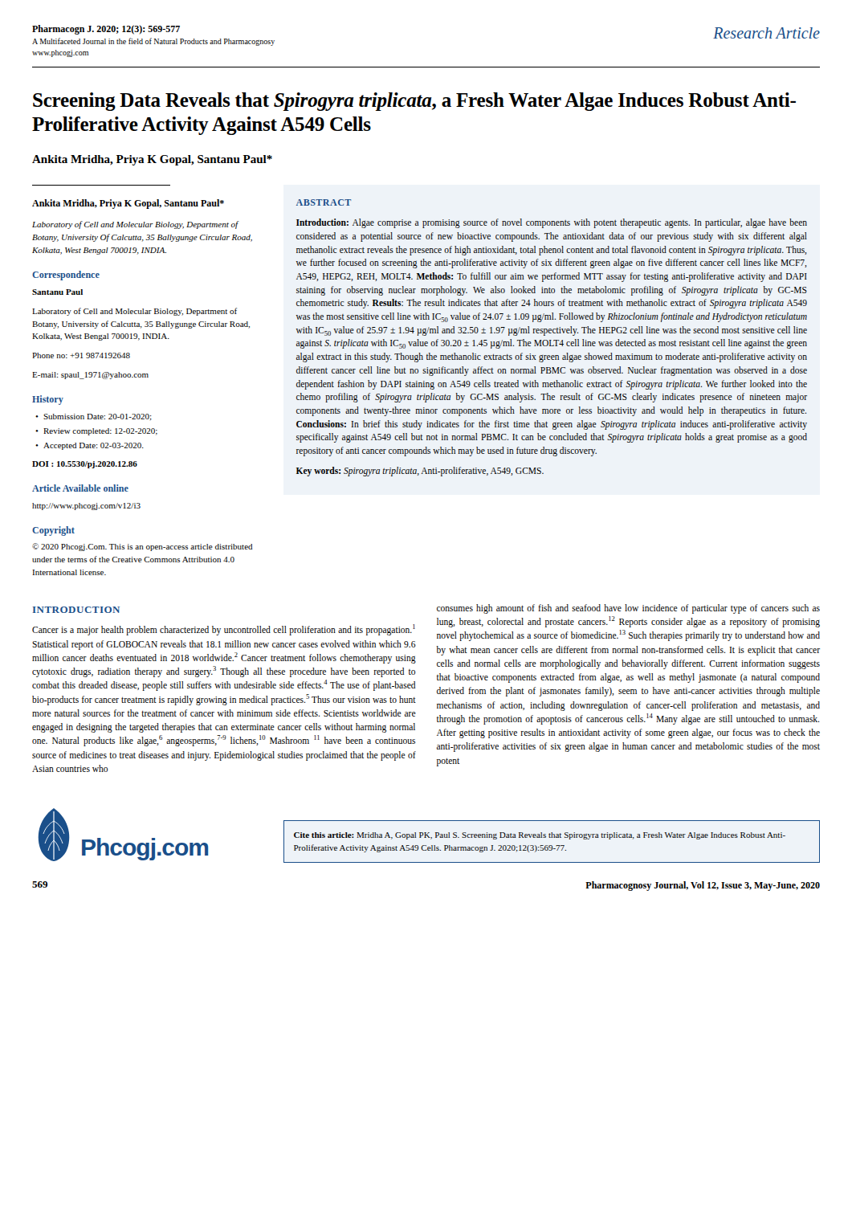Pharmacogn J. 2020; 12(3): 569-577
A Multifaceted Journal in the field of Natural Products and Pharmacognosy
www.phcogj.com
Research Article
Screening Data Reveals that Spirogyra triplicata, a Fresh Water Algae Induces Robust Anti-Proliferative Activity Against A549 Cells
Ankita Mridha, Priya K Gopal, Santanu Paul*
Ankita Mridha, Priya K Gopal, Santanu Paul*
Laboratory of Cell and Molecular Biology, Department of Botany, University Of Calcutta, 35 Ballygunge Circular Road, Kolkata, West Bengal 700019, INDIA.
Correspondence
Santanu Paul
Laboratory of Cell and Molecular Biology, Department of Botany, University of Calcutta, 35 Ballygunge Circular Road, Kolkata, West Bengal 700019, INDIA.
Phone no: +91 9874192648
E-mail: spaul_1971@yahoo.com
History
Submission Date: 20-01-2020;
Review completed: 12-02-2020;
Accepted Date: 02-03-2020.
DOI : 10.5530/pj.2020.12.86
Article Available online
http://www.phcogj.com/v12/i3
Copyright
© 2020 Phcogj.Com. This is an open-access article distributed under the terms of the Creative Commons Attribution 4.0 International license.
ABSTRACT
Introduction: Algae comprise a promising source of novel components with potent therapeutic agents. In particular, algae have been considered as a potential source of new bioactive compounds. The antioxidant data of our previous study with six different algal methanolic extract reveals the presence of high antioxidant, total phenol content and total flavonoid content in Spirogyra triplicata. Thus, we further focused on screening the anti-proliferative activity of six different green algae on five different cancer cell lines like MCF7, A549, HEPG2, REH, MOLT4. Methods: To fulfill our aim we performed MTT assay for testing anti-proliferative activity and DAPI staining for observing nuclear morphology. We also looked into the metabolomic profiling of Spirogyra triplicata by GC-MS chemometric study. Results: The result indicates that after 24 hours of treatment with methanolic extract of Spirogyra triplicata A549 was the most sensitive cell line with IC50 value of 24.07 ± 1.09 µg/ml. Followed by Rhizoclonium fontinale and Hydrodictyon reticulatum with IC50 value of 25.97 ± 1.94 µg/ml and 32.50 ± 1.97 µg/ml respectively. The HEPG2 cell line was the second most sensitive cell line against S. triplicata with IC50 value of 30.20 ± 1.45 µg/ml. The MOLT4 cell line was detected as most resistant cell line against the green algal extract in this study. Though the methanolic extracts of six green algae showed maximum to moderate anti-proliferative activity on different cancer cell line but no significantly affect on normal PBMC was observed. Nuclear fragmentation was observed in a dose dependent fashion by DAPI staining on A549 cells treated with methanolic extract of Spirogyra triplicata. We further looked into the chemo profiling of Spirogyra triplicata by GC-MS analysis. The result of GC-MS clearly indicates presence of nineteen major components and twenty-three minor components which have more or less bioactivity and would help in therapeutics in future. Conclusions: In brief this study indicates for the first time that green algae Spirogyra triplicata induces anti-proliferative activity specifically against A549 cell but not in normal PBMC. It can be concluded that Spirogyra triplicata holds a great promise as a good repository of anti cancer compounds which may be used in future drug discovery.
Key words: Spirogyra triplicata, Anti-proliferative, A549, GCMS.
INTRODUCTION
Cancer is a major health problem characterized by uncontrolled cell proliferation and its propagation.1 Statistical report of GLOBOCAN reveals that 18.1 million new cancer cases evolved within which 9.6 million cancer deaths eventuated in 2018 worldwide.2 Cancer treatment follows chemotherapy using cytotoxic drugs, radiation therapy and surgery.3 Though all these procedure have been reported to combat this dreaded disease, people still suffers with undesirable side effects.4 The use of plant-based bio-products for cancer treatment is rapidly growing in medical practices.5 Thus our vision was to hunt more natural sources for the treatment of cancer with minimum side effects. Scientists worldwide are engaged in designing the targeted therapies that can exterminate cancer cells without harming normal one. Natural products like algae,6 angeosperms,7-9 lichens,10 Mashroom 11 have been a continuous source of medicines to treat diseases and injury. Epidemiological studies proclaimed that the people of Asian countries who
consumes high amount of fish and seafood have low incidence of particular type of cancers such as lung, breast, colorectal and prostate cancers.12 Reports consider algae as a repository of promising novel phytochemical as a source of biomedicine.13 Such therapies primarily try to understand how and by what mean cancer cells are different from normal non-transformed cells. It is explicit that cancer cells and normal cells are morphologically and behaviorally different. Current information suggests that bioactive components extracted from algae, as well as methyl jasmonate (a natural compound derived from the plant of jasmonates family), seem to have anti-cancer activities through multiple mechanisms of action, including downregulation of cancer-cell proliferation and metastasis, and through the promotion of apoptosis of cancerous cells.14 Many algae are still untouched to unmask. After getting positive results in antioxidant activity of some green algae, our focus was to check the anti-proliferative activities of six green algae in human cancer and metabolomic studies of the most potent
Phcogj.com
Cite this article: Mridha A, Gopal PK, Paul S. Screening Data Reveals that Spirogyra triplicata, a Fresh Water Algae Induces Robust Anti-Proliferative Activity Against A549 Cells. Pharmacogn J. 2020;12(3):569-77.
569
Pharmacognosy Journal, Vol 12, Issue 3, May-June, 2020